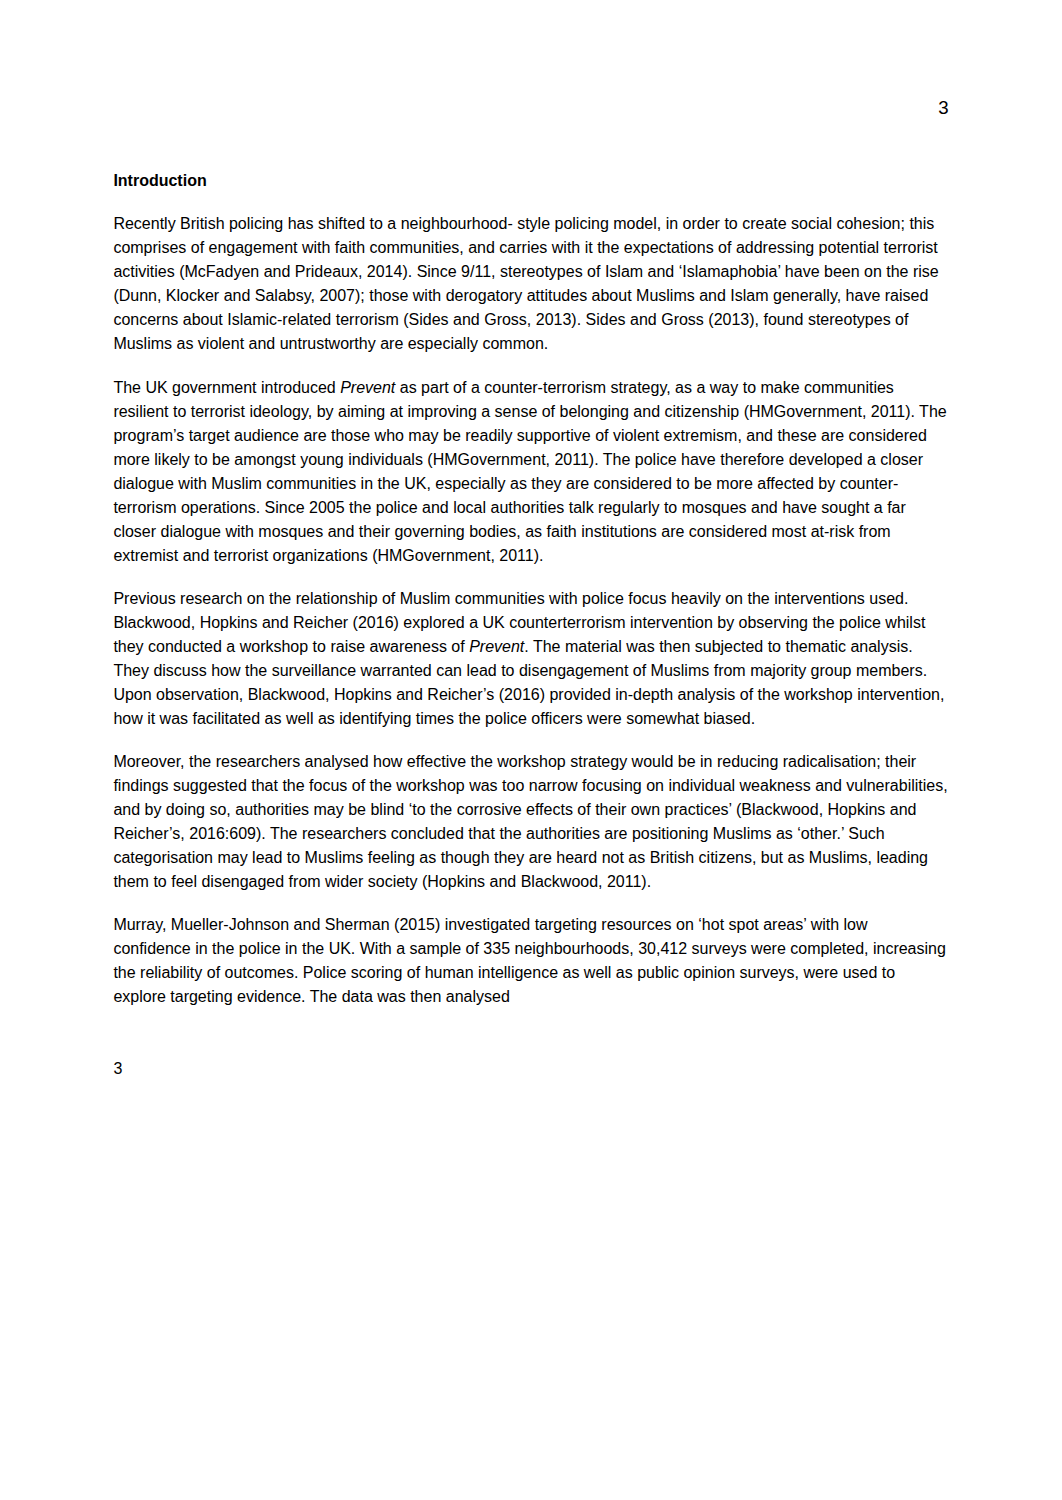3
Introduction
Recently British policing has shifted to a neighbourhood- style policing model, in order to create social cohesion; this comprises of engagement with faith communities, and carries with it the expectations of addressing potential terrorist activities (McFadyen and Prideaux, 2014). Since 9/11, stereotypes of Islam and ‘Islamaphobia’ have been on the rise (Dunn, Klocker and Salabsy, 2007); those with derogatory attitudes about Muslims and Islam generally, have raised concerns about Islamic-related terrorism (Sides and Gross, 2013). Sides and Gross (2013), found stereotypes of Muslims as violent and untrustworthy are especially common.
The UK government introduced Prevent as part of a counter-terrorism strategy, as a way to make communities resilient to terrorist ideology, by aiming at improving a sense of belonging and citizenship (HMGovernment, 2011). The program’s target audience are those who may be readily supportive of violent extremism, and these are considered more likely to be amongst young individuals (HMGovernment, 2011). The police have therefore developed a closer dialogue with Muslim communities in the UK, especially as they are considered to be more affected by counter-terrorism operations. Since 2005 the police and local authorities talk regularly to mosques and have sought a far closer dialogue with mosques and their governing bodies, as faith institutions are considered most at-risk from extremist and terrorist organizations (HMGovernment, 2011).
Previous research on the relationship of Muslim communities with police focus heavily on the interventions used. Blackwood, Hopkins and Reicher (2016) explored a UK counterterrorism intervention by observing the police whilst they conducted a workshop to raise awareness of Prevent. The material was then subjected to thematic analysis. They discuss how the surveillance warranted can lead to disengagement of Muslims from majority group members. Upon observation, Blackwood, Hopkins and Reicher’s (2016) provided in-depth analysis of the workshop intervention, how it was facilitated as well as identifying times the police officers were somewhat biased.
Moreover, the researchers analysed how effective the workshop strategy would be in reducing radicalisation; their findings suggested that the focus of the workshop was too narrow focusing on individual weakness and vulnerabilities, and by doing so, authorities may be blind ‘to the corrosive effects of their own practices’ (Blackwood, Hopkins and Reicher’s, 2016:609). The researchers concluded that the authorities are positioning Muslims as ‘other.’ Such categorisation may lead to Muslims feeling as though they are heard not as British citizens, but as Muslims, leading them to feel disengaged from wider society (Hopkins and Blackwood, 2011).
Murray, Mueller-Johnson and Sherman (2015) investigated targeting resources on ‘hot spot areas’ with low confidence in the police in the UK. With a sample of 335 neighbourhoods, 30,412 surveys were completed, increasing the reliability of outcomes. Police scoring of human intelligence as well as public opinion surveys, were used to explore targeting evidence. The data was then analysed
3